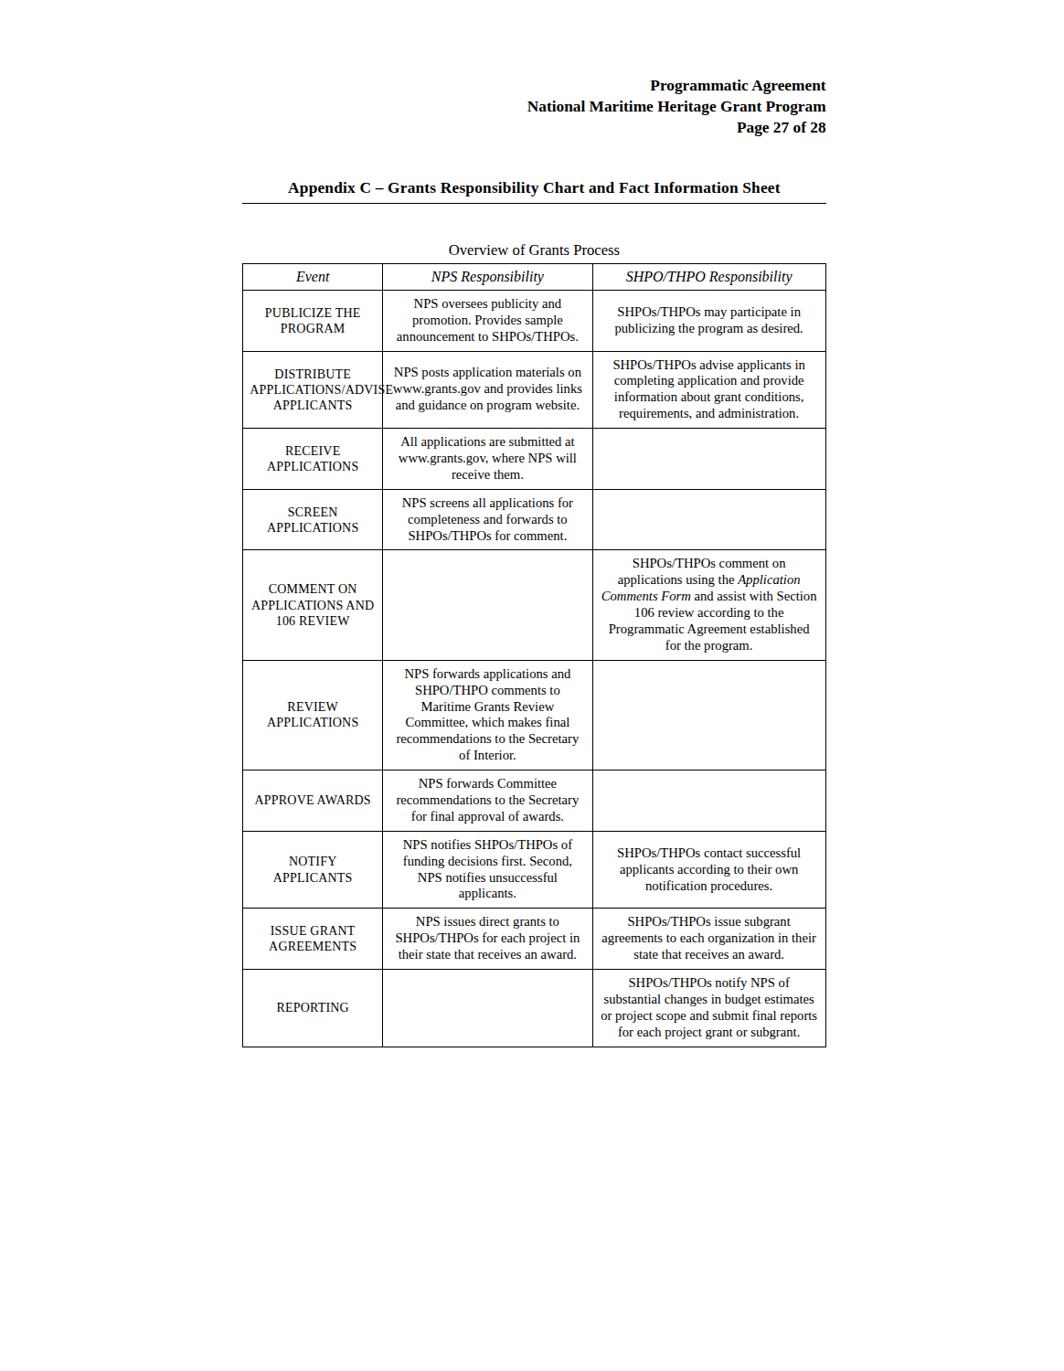Programmatic Agreement
National Maritime Heritage Grant Program
Page 27 of 28
Appendix C – Grants Responsibility Chart and Fact Information Sheet
Overview of Grants Process
| Event | NPS Responsibility | SHPO/THPO Responsibility |
| --- | --- | --- |
| Publicize the Program | NPS oversees publicity and promotion. Provides sample announcement to SHPOs/THPOs. | SHPOs/THPOs may participate in publicizing the program as desired. |
| Distribute Applications/Advise Applicants | NPS posts application materials on www.grants.gov and provides links and guidance on program website. | SHPOs/THPOs advise applicants in completing application and provide information about grant conditions, requirements, and administration. |
| Receive Applications | All applications are submitted at www.grants.gov, where NPS will receive them. | |
| Screen Applications | NPS screens all applications for completeness and forwards to SHPOs/THPOs for comment. | |
| Comment on Applications and 106 Review | | SHPOs/THPOs comment on applications using the Application Comments Form and assist with Section 106 review according to the Programmatic Agreement established for the program. |
| Review Applications | NPS forwards applications and SHPO/THPO comments to Maritime Grants Review Committee, which makes final recommendations to the Secretary of Interior. | |
| Approve Awards | NPS forwards Committee recommendations to the Secretary for final approval of awards. | |
| Notify Applicants | NPS notifies SHPOs/THPOs of funding decisions first. Second, NPS notifies unsuccessful applicants. | SHPOs/THPOs contact successful applicants according to their own notification procedures. |
| Issue Grant Agreements | NPS issues direct grants to SHPOs/THPOs for each project in their state that receives an award. | SHPOs/THPOs issue subgrant agreements to each organization in their state that receives an award. |
| Reporting | | SHPOs/THPOs notify NPS of substantial changes in budget estimates or project scope and submit final reports for each project grant or subgrant. |